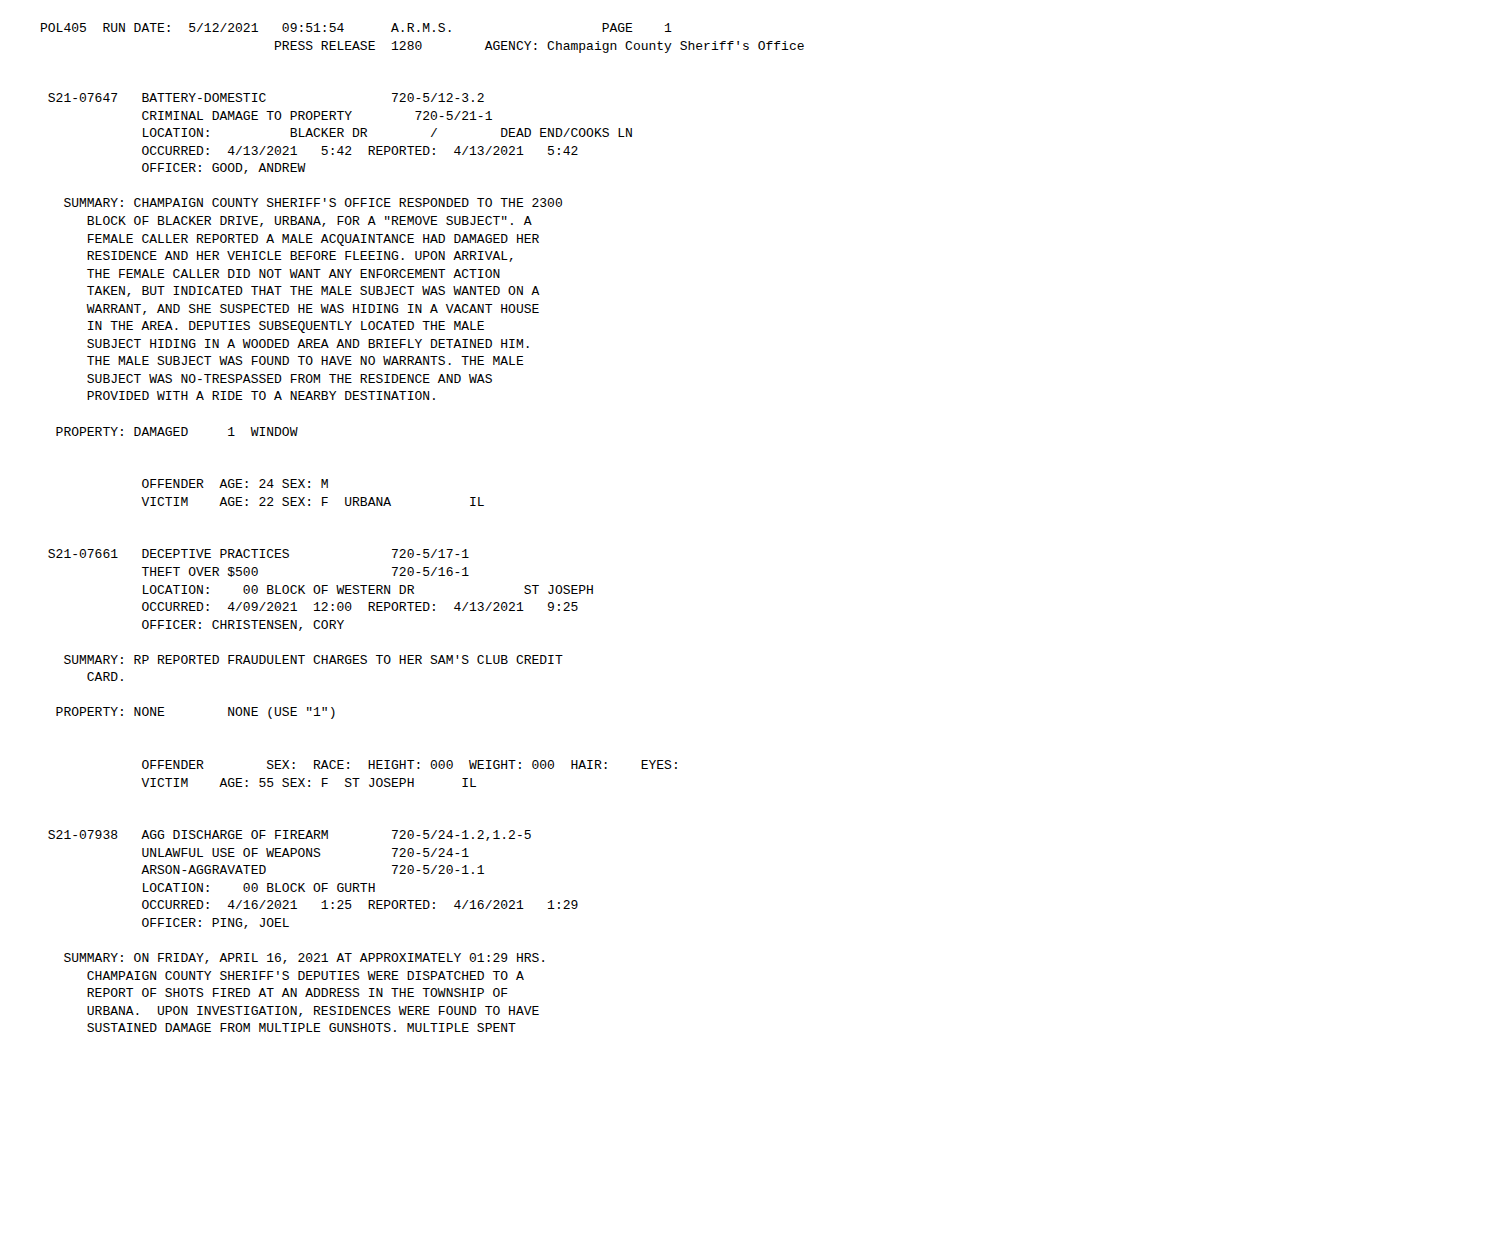POL405  RUN DATE:  5/12/2021   09:51:54      A.R.M.S.                   PAGE    1
                              PRESS RELEASE  1280        AGENCY: Champaign County Sheriff's Office


 S21-07647   BATTERY-DOMESTIC                720-5/12-3.2
             CRIMINAL DAMAGE TO PROPERTY        720-5/21-1
             LOCATION:          BLACKER DR        /        DEAD END/COOKS LN
             OCCURRED:  4/13/2021   5:42  REPORTED:  4/13/2021   5:42
             OFFICER: GOOD, ANDREW

   SUMMARY: CHAMPAIGN COUNTY SHERIFF'S OFFICE RESPONDED TO THE 2300
      BLOCK OF BLACKER DRIVE, URBANA, FOR A "REMOVE SUBJECT". A
      FEMALE CALLER REPORTED A MALE ACQUAINTANCE HAD DAMAGED HER
      RESIDENCE AND HER VEHICLE BEFORE FLEEING. UPON ARRIVAL,
      THE FEMALE CALLER DID NOT WANT ANY ENFORCEMENT ACTION
      TAKEN, BUT INDICATED THAT THE MALE SUBJECT WAS WANTED ON A
      WARRANT, AND SHE SUSPECTED HE WAS HIDING IN A VACANT HOUSE
      IN THE AREA. DEPUTIES SUBSEQUENTLY LOCATED THE MALE
      SUBJECT HIDING IN A WOODED AREA AND BRIEFLY DETAINED HIM.
      THE MALE SUBJECT WAS FOUND TO HAVE NO WARRANTS. THE MALE
      SUBJECT WAS NO-TRESPASSED FROM THE RESIDENCE AND WAS
      PROVIDED WITH A RIDE TO A NEARBY DESTINATION.

  PROPERTY: DAMAGED     1  WINDOW


             OFFENDER  AGE: 24 SEX: M
             VICTIM    AGE: 22 SEX: F  URBANA          IL


 S21-07661   DECEPTIVE PRACTICES             720-5/17-1
             THEFT OVER $500                 720-5/16-1
             LOCATION:    00 BLOCK OF WESTERN DR              ST JOSEPH
             OCCURRED:  4/09/2021  12:00  REPORTED:  4/13/2021   9:25
             OFFICER: CHRISTENSEN, CORY

   SUMMARY: RP REPORTED FRAUDULENT CHARGES TO HER SAM'S CLUB CREDIT
      CARD.

  PROPERTY: NONE        NONE (USE "1")


             OFFENDER        SEX:  RACE:  HEIGHT: 000  WEIGHT: 000  HAIR:    EYES:
             VICTIM    AGE: 55 SEX: F  ST JOSEPH      IL


 S21-07938   AGG DISCHARGE OF FIREARM        720-5/24-1.2,1.2-5
             UNLAWFUL USE OF WEAPONS         720-5/24-1
             ARSON-AGGRAVATED                720-5/20-1.1
             LOCATION:    00 BLOCK OF GURTH
             OCCURRED:  4/16/2021   1:25  REPORTED:  4/16/2021   1:29
             OFFICER: PING, JOEL

   SUMMARY: ON FRIDAY, APRIL 16, 2021 AT APPROXIMATELY 01:29 HRS.
      CHAMPAIGN COUNTY SHERIFF'S DEPUTIES WERE DISPATCHED TO A
      REPORT OF SHOTS FIRED AT AN ADDRESS IN THE TOWNSHIP OF
      URBANA.  UPON INVESTIGATION, RESIDENCES WERE FOUND TO HAVE
      SUSTAINED DAMAGE FROM MULTIPLE GUNSHOTS. MULTIPLE SPENT